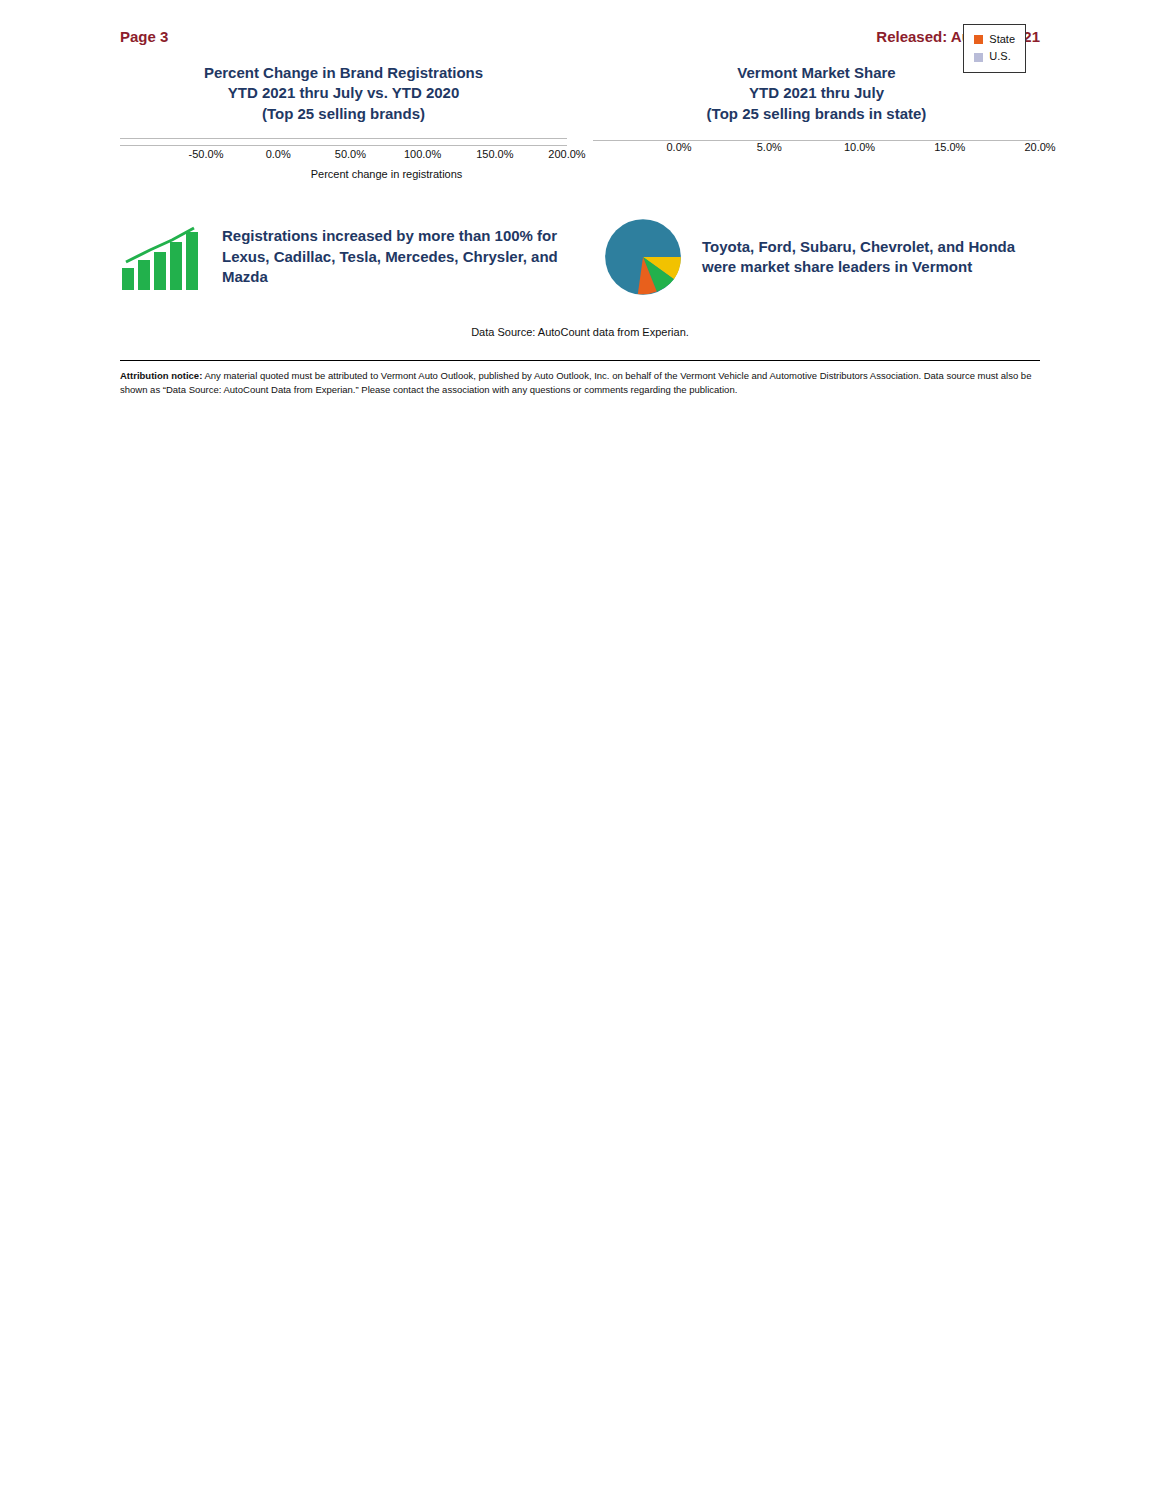Page 3
Released: August 2021
Percent Change in Brand Registrations
YTD 2021 thru July vs. YTD 2020
(Top 25 selling brands)
-50.0% 0.0% 50.0% 100.0% 150.0% 200.0%
Percent change in registrations
Vermont Market Share
YTD 2021 thru July
(Top 25 selling brands in state)
0.0% 5.0% 10.0% 15.0% 20.0%
State
U.S.
Registrations increased by more than 100% for Lexus, Cadillac, Tesla, Mercedes, Chrysler, and Mazda
Toyota, Ford, Subaru, Chevrolet, and Honda were market share leaders in Vermont
Data Source: AutoCount data from Experian.
Attribution notice: Any material quoted must be attributed to Vermont Auto Outlook, published by Auto Outlook, Inc. on behalf of the Vermont Vehicle and Automotive Distributors Association. Data source must also be shown as “Data Source: AutoCount Data from Experian.” Please contact the association with any questions or comments regarding the publication.